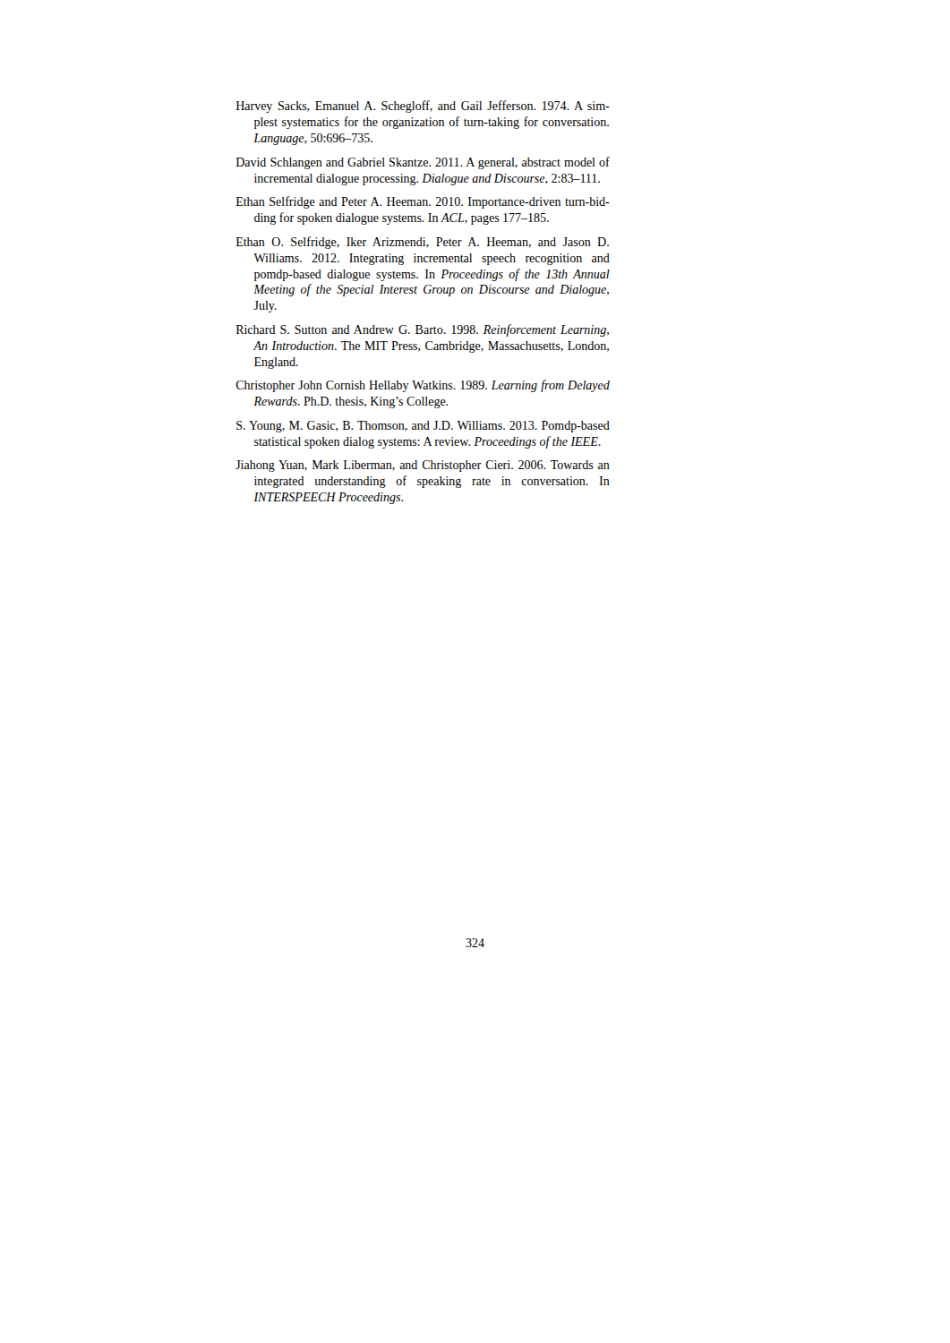Harvey Sacks, Emanuel A. Schegloff, and Gail Jefferson. 1974. A simplest systematics for the organization of turn-taking for conversation. Language, 50:696–735.
David Schlangen and Gabriel Skantze. 2011. A general, abstract model of incremental dialogue processing. Dialogue and Discourse, 2:83–111.
Ethan Selfridge and Peter A. Heeman. 2010. Importance-driven turn-bidding for spoken dialogue systems. In ACL, pages 177–185.
Ethan O. Selfridge, Iker Arizmendi, Peter A. Heeman, and Jason D. Williams. 2012. Integrating incremental speech recognition and pomdp-based dialogue systems. In Proceedings of the 13th Annual Meeting of the Special Interest Group on Discourse and Dialogue, July.
Richard S. Sutton and Andrew G. Barto. 1998. Reinforcement Learning, An Introduction. The MIT Press, Cambridge, Massachusetts, London, England.
Christopher John Cornish Hellaby Watkins. 1989. Learning from Delayed Rewards. Ph.D. thesis, King’s College.
S. Young, M. Gasic, B. Thomson, and J.D. Williams. 2013. Pomdp-based statistical spoken dialog systems: A review. Proceedings of the IEEE.
Jiahong Yuan, Mark Liberman, and Christopher Cieri. 2006. Towards an integrated understanding of speaking rate in conversation. In INTERSPEECH Proceedings.
324